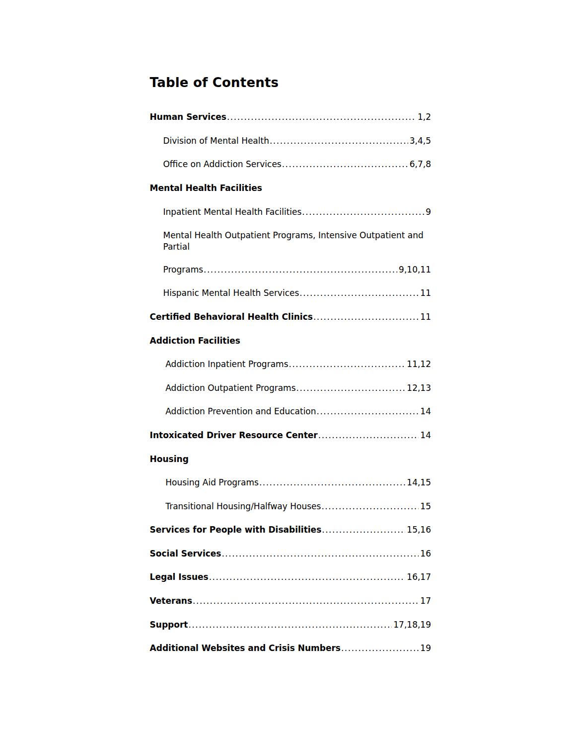Table of Contents
Human Services .............................................................................. 1,2
Division of Mental Health ............................................................. 3,4,5
Office on Addiction Services ........................................................... 6,7,8
Mental Health Facilities
Inpatient Mental Health Facilities ........................................................... 9
Mental Health Outpatient Programs, Intensive Outpatient and Partial
Programs ................................................................................. 9,10,11
Hispanic Mental Health Services .......................................................... 11
Certified Behavioral Health Clinics ..................................................... 11
Addiction Facilities
Addiction Inpatient Programs ........................................................ 11,12
Addiction Outpatient Programs ...................................................... 12,13
Addiction Prevention and Education ................................................... 14
Intoxicated Driver Resource Center ................................................... 14
Housing
Housing Aid Programs .................................................................... 14,15
Transitional Housing/Halfway Houses ................................................. 15
Services for People with Disabilities .............................................. 15,16
Social Services .............................................................................. 16
Legal Issues ............................................................................... 16,17
Veterans ..................................................................................... 17
Support ................................................................................. 17,18,19
Additional Websites and Crisis Numbers ............................................ 19